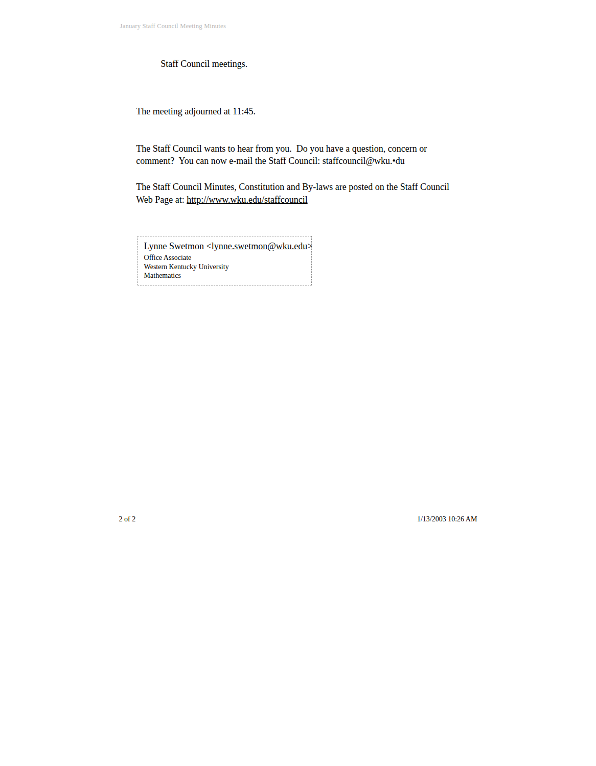January Staff Council Meeting Minutes
Staff Council meetings.
The meeting adjourned at 11:45.
The Staff Council wants to hear from you. Do you have a question, concern or comment? You can now e-mail the Staff Council: staffcouncil@wku.•du
The Staff Council Minutes, Constitution and By-laws are posted on the Staff Council Web Page at: http://www.wku.edu/staffcouncil
Lynne Swetmon <lynne.swetmon@wku.edu>
Office Associate
Western Kentucky University
Mathematics
2 of 2 1/13/2003 10:26 AM